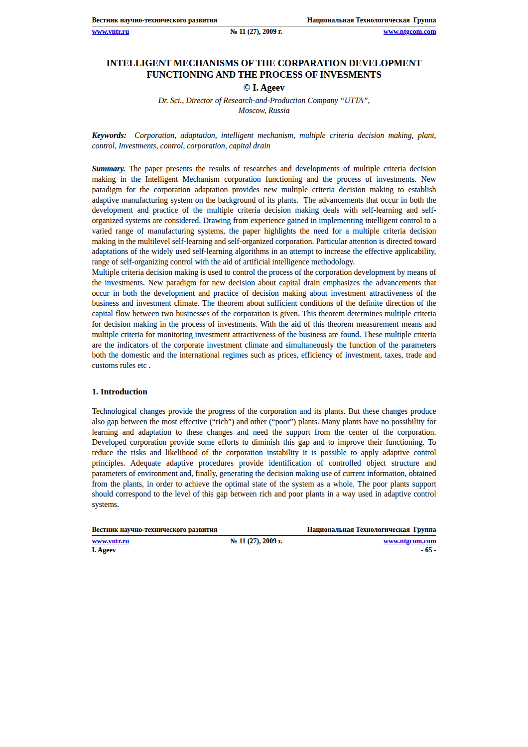Вестник научно-технического развития Национальная Технологическая Группа
www.vntr.ru № 11 (27), 2009 г. www.ntgcom.com
Intelligent Mechanisms of the Corparation Development Functioning and the Process of Invesments
© I. Ageev
Dr. Sci., Director of Research-and-Production Company “UTTA”,
Moscow, Russia
Keywords: Corporation, adaptation, intelligent mechanism, multiple criteria decision making, plant, control, Investments, control, corporation, capital drain
Summary. The paper presents the results of researches and developments of multiple criteria decision making in the Intelligent Mechanism corporation functioning and the process of investments. New paradigm for the corporation adaptation provides new multiple criteria decision making to establish adaptive manufacturing system on the background of its plants. The advancements that occur in both the development and practice of the multiple criteria decision making deals with self-learning and self-organized systems are considered. Drawing from experience gained in implementing intelligent control to a varied range of manufacturing systems, the paper highlights the need for a multiple criteria decision making in the multilevel self-learning and self-organized corporation. Particular attention is directed toward adaptations of the widely used self-learning algorithms in an attempt to increase the effective applicability, range of self-organizing control with the aid of artificial intelligence methodology.
Multiple criteria decision making is used to control the process of the corporation development by means of the investments. New paradigm for new decision about capital drain emphasizes the advancements that occur in both the development and practice of decision making about investment attractiveness of the business and investment climate. The theorem about sufficient conditions of the definite direction of the capital flow between two businesses of the corporation is given. This theorem determines multiple criteria for decision making in the process of investments. With the aid of this theorem measurement means and multiple criteria for monitoring investment attractiveness of the business are found. These multiple criteria are the indicators of the corporate investment climate and simultaneously the function of the parameters both the domestic and the international regimes such as prices, efficiency of investment, taxes, trade and customs rules etc .
1. Introduction
Technological changes provide the progress of the corporation and its plants. But these changes produce also gap between the most effective (“rich”) and other (“poor”) plants. Many plants have no possibility for learning and adaptation to these changes and need the support from the center of the corporation. Developed corporation provide some efforts to diminish this gap and to improve their functioning. To reduce the risks and likelihood of the corporation instability it is possible to apply adaptive control principles. Adequate adaptive procedures provide identification of controlled object structure and parameters of environment and, finally, generating the decision making use of current information, obtained from the plants, in order to achieve the optimal state of the system as a whole. The poor plants support should correspond to the level of this gap between rich and poor plants in a way used in adaptive control systems.
Вестник научно-технического развития Национальная Технологическая Группа
www.vntr.ru № 11 (27), 2009 г. www.ntgcom.com
I. Ageev - 65 -